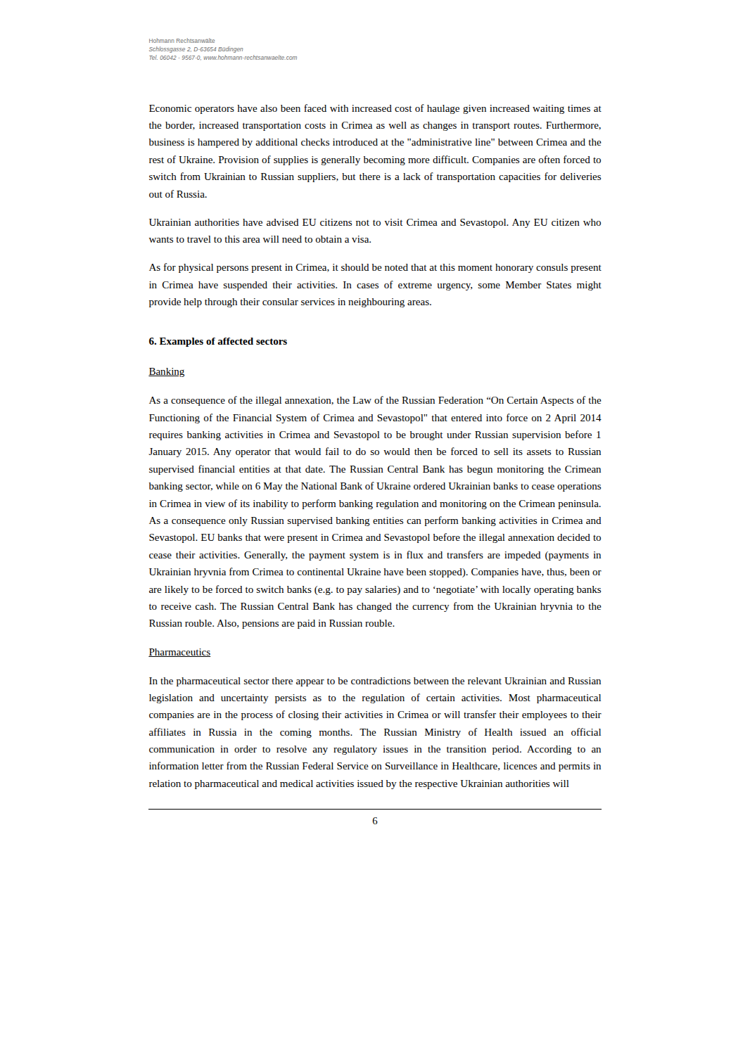Hohmann Rechtsanwälte
Schlossgasse 2, D-63654 Büdingen
Tel. 06042 - 9567-0, www.hohmann-rechtsanwaelte.com
Economic operators have also been faced with increased cost of haulage given increased waiting times at the border, increased transportation costs in Crimea as well as changes in transport routes. Furthermore, business is hampered by additional checks introduced at the "administrative line" between Crimea and the rest of Ukraine. Provision of supplies is generally becoming more difficult. Companies are often forced to switch from Ukrainian to Russian suppliers, but there is a lack of transportation capacities for deliveries out of Russia.
Ukrainian authorities have advised EU citizens not to visit Crimea and Sevastopol. Any EU citizen who wants to travel to this area will need to obtain a visa.
As for physical persons present in Crimea, it should be noted that at this moment honorary consuls present in Crimea have suspended their activities. In cases of extreme urgency, some Member States might provide help through their consular services in neighbouring areas.
6. Examples of affected sectors
Banking
As a consequence of the illegal annexation, the Law of the Russian Federation “On Certain Aspects of the Functioning of the Financial System of Crimea and Sevastopol" that entered into force on 2 April 2014 requires banking activities in Crimea and Sevastopol to be brought under Russian supervision before 1 January 2015. Any operator that would fail to do so would then be forced to sell its assets to Russian supervised financial entities at that date. The Russian Central Bank has begun monitoring the Crimean banking sector, while on 6 May the National Bank of Ukraine ordered Ukrainian banks to cease operations in Crimea in view of its inability to perform banking regulation and monitoring on the Crimean peninsula. As a consequence only Russian supervised banking entities can perform banking activities in Crimea and Sevastopol. EU banks that were present in Crimea and Sevastopol before the illegal annexation decided to cease their activities. Generally, the payment system is in flux and transfers are impeded (payments in Ukrainian hryvnia from Crimea to continental Ukraine have been stopped). Companies have, thus, been or are likely to be forced to switch banks (e.g. to pay salaries) and to ‘negotiate’ with locally operating banks to receive cash. The Russian Central Bank has changed the currency from the Ukrainian hryvnia to the Russian rouble. Also, pensions are paid in Russian rouble.
Pharmaceutics
In the pharmaceutical sector there appear to be contradictions between the relevant Ukrainian and Russian legislation and uncertainty persists as to the regulation of certain activities. Most pharmaceutical companies are in the process of closing their activities in Crimea or will transfer their employees to their affiliates in Russia in the coming months. The Russian Ministry of Health issued an official communication in order to resolve any regulatory issues in the transition period. According to an information letter from the Russian Federal Service on Surveillance in Healthcare, licences and permits in relation to pharmaceutical and medical activities issued by the respective Ukrainian authorities will
6